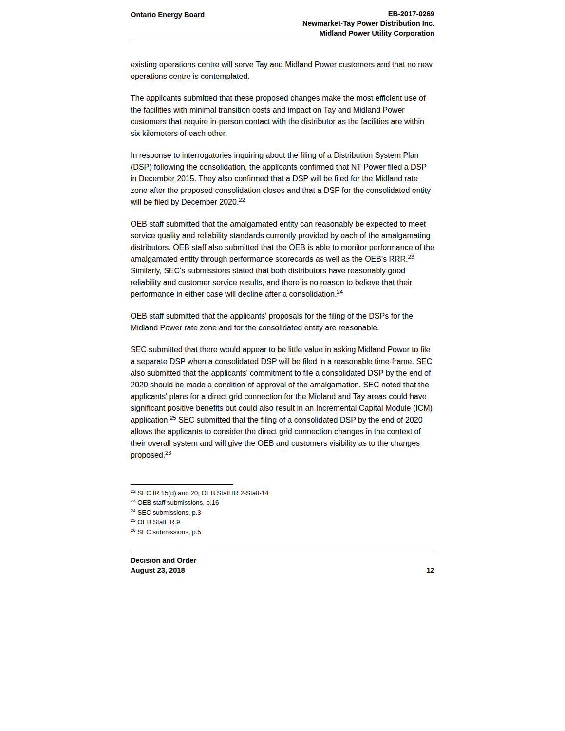Ontario Energy Board
EB-2017-0269
Newmarket-Tay Power Distribution Inc.
Midland Power Utility Corporation
existing operations centre will serve Tay and Midland Power customers and that no new operations centre is contemplated.
The applicants submitted that these proposed changes make the most efficient use of the facilities with minimal transition costs and impact on Tay and Midland Power customers that require in-person contact with the distributor as the facilities are within six kilometers of each other.
In response to interrogatories inquiring about the filing of a Distribution System Plan (DSP) following the consolidation, the applicants confirmed that NT Power filed a DSP in December 2015. They also confirmed that a DSP will be filed for the Midland rate zone after the proposed consolidation closes and that a DSP for the consolidated entity will be filed by December 2020.22
OEB staff submitted that the amalgamated entity can reasonably be expected to meet service quality and reliability standards currently provided by each of the amalgamating distributors. OEB staff also submitted that the OEB is able to monitor performance of the amalgamated entity through performance scorecards as well as the OEB's RRR.23 Similarly, SEC's submissions stated that both distributors have reasonably good reliability and customer service results, and there is no reason to believe that their performance in either case will decline after a consolidation.24
OEB staff submitted that the applicants' proposals for the filing of the DSPs for the Midland Power rate zone and for the consolidated entity are reasonable.
SEC submitted that there would appear to be little value in asking Midland Power to file a separate DSP when a consolidated DSP will be filed in a reasonable time-frame. SEC also submitted that the applicants' commitment to file a consolidated DSP by the end of 2020 should be made a condition of approval of the amalgamation. SEC noted that the applicants' plans for a direct grid connection for the Midland and Tay areas could have significant positive benefits but could also result in an Incremental Capital Module (ICM) application.25 SEC submitted that the filing of a consolidated DSP by the end of 2020 allows the applicants to consider the direct grid connection changes in the context of their overall system and will give the OEB and customers visibility as to the changes proposed.26
22 SEC IR 15(d) and 20; OEB Staff IR 2-Staff-14
23 OEB staff submissions, p.16
24 SEC submissions, p.3
25 OEB Staff IR 9
26 SEC submissions, p.5
Decision and Order
August 23, 2018
12